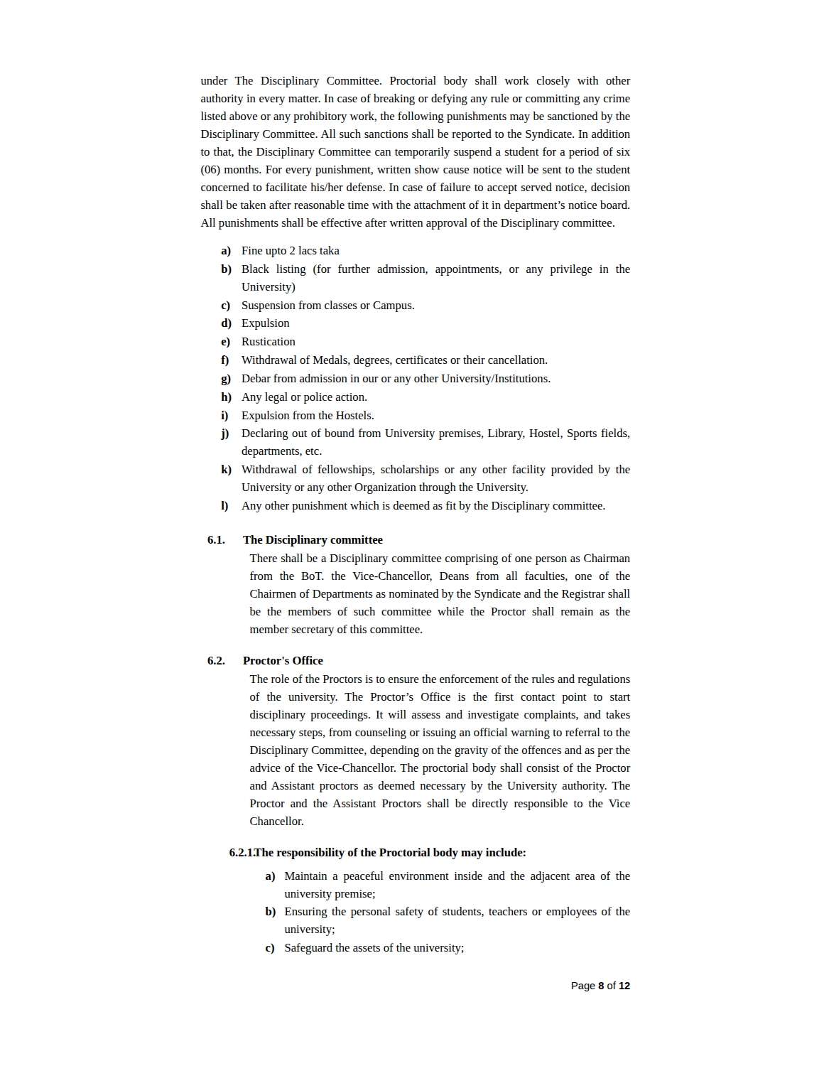under The Disciplinary Committee. Proctorial body shall work closely with other authority in every matter. In case of breaking or defying any rule or committing any crime listed above or any prohibitory work, the following punishments may be sanctioned by the Disciplinary Committee. All such sanctions shall be reported to the Syndicate. In addition to that, the Disciplinary Committee can temporarily suspend a student for a period of six (06) months. For every punishment, written show cause notice will be sent to the student concerned to facilitate his/her defense. In case of failure to accept served notice, decision shall be taken after reasonable time with the attachment of it in department’s notice board. All punishments shall be effective after written approval of the Disciplinary committee.
a) Fine upto 2 lacs taka
b) Black listing (for further admission, appointments, or any privilege in the University)
c) Suspension from classes or Campus.
d) Expulsion
e) Rustication
f) Withdrawal of Medals, degrees, certificates or their cancellation.
g) Debar from admission in our or any other University/Institutions.
h) Any legal or police action.
i) Expulsion from the Hostels.
j) Declaring out of bound from University premises, Library, Hostel, Sports fields, departments, etc.
k) Withdrawal of fellowships, scholarships or any other facility provided by the University or any other Organization through the University.
l) Any other punishment which is deemed as fit by the Disciplinary committee.
6.1. The Disciplinary committee
There shall be a Disciplinary committee comprising of one person as Chairman from the BoT. the Vice-Chancellor, Deans from all faculties, one of the Chairmen of Departments as nominated by the Syndicate and the Registrar shall be the members of such committee while the Proctor shall remain as the member secretary of this committee.
6.2. Proctor's Office
The role of the Proctors is to ensure the enforcement of the rules and regulations of the university. The Proctor’s Office is the first contact point to start disciplinary proceedings. It will assess and investigate complaints, and takes necessary steps, from counseling or issuing an official warning to referral to the Disciplinary Committee, depending on the gravity of the offences and as per the advice of the Vice-Chancellor. The proctorial body shall consist of the Proctor and Assistant proctors as deemed necessary by the University authority. The Proctor and the Assistant Proctors shall be directly responsible to the Vice Chancellor.
6.2.1. The responsibility of the Proctorial body may include:
a) Maintain a peaceful environment inside and the adjacent area of the university premise;
b) Ensuring the personal safety of students, teachers or employees of the university;
c) Safeguard the assets of the university;
Page 8 of 12